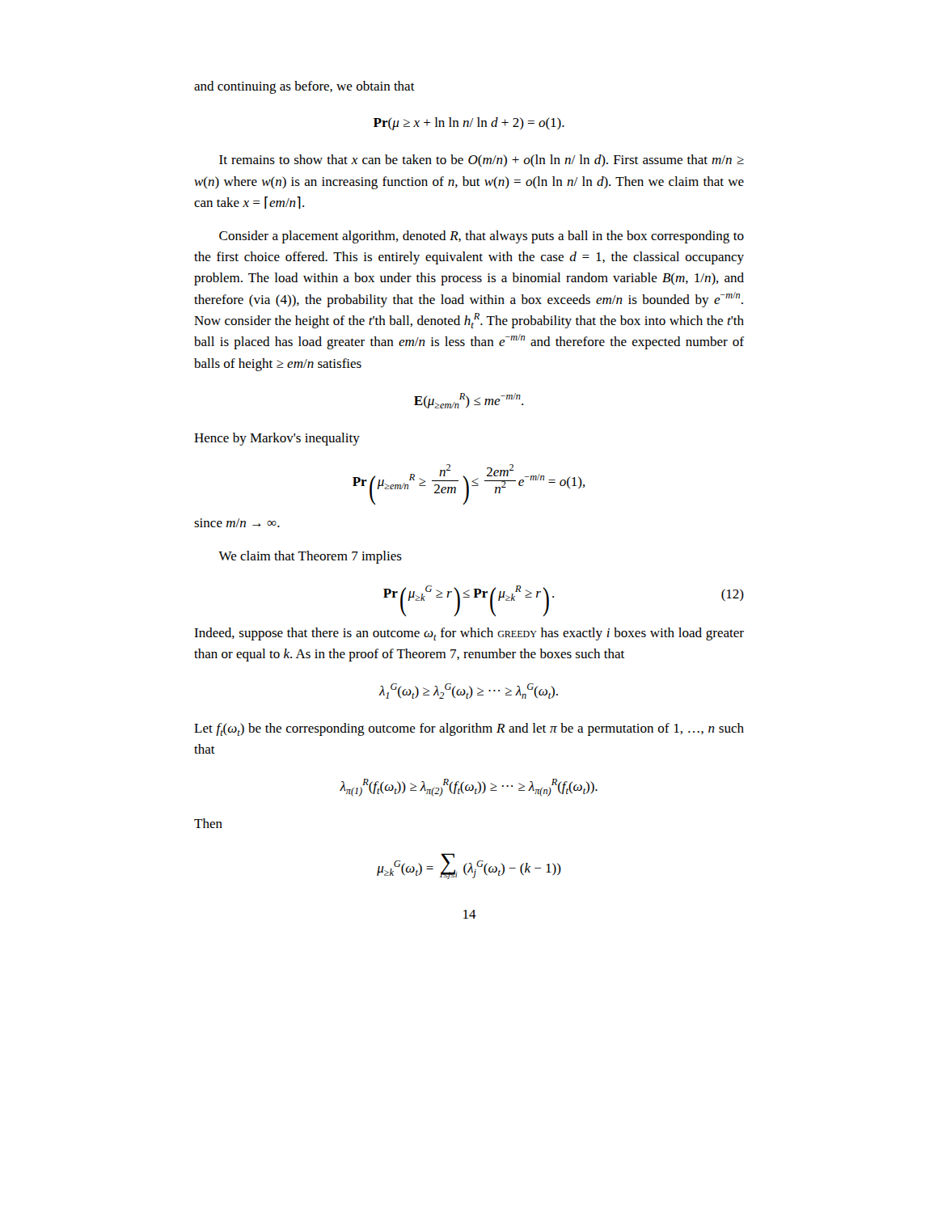and continuing as before, we obtain that
Pr(μ ≥ x + ln ln n/ ln d + 2) = o(1).
It remains to show that x can be taken to be O(m/n) + o(ln ln n/ ln d). First assume that m/n ≥ w(n) where w(n) is an increasing function of n, but w(n) = o(ln ln n/ ln d). Then we claim that we can take x = ⌈em/n⌉.
Consider a placement algorithm, denoted R, that always puts a ball in the box corresponding to the first choice offered. This is entirely equivalent with the case d = 1, the classical occupancy problem. The load within a box under this process is a binomial random variable B(m, 1/n), and therefore (via (4)), the probability that the load within a box exceeds em/n is bounded by e−m/n. Now consider the height of the t'th ball, denoted htR. The probability that the box into which the t'th ball is placed has load greater than em/n is less than e−m/n and therefore the expected number of balls of height ≥ em/n satisfies
E(μ≥em/nR) ≤ me−m/n.
Hence by Markov's inequality
Pr(μ≥em/nR ≥ n22em)≤ 2em2 n2 e−m/n = o(1),
since m/n → ∞.
We claim that Theorem 7 implies
Pr(μ≥kG ≥ r)≤ Pr(μ≥kR ≥ r). (12)
Indeed, suppose that there is an outcome ωt for which greedy has exactly i boxes with load greater than or equal to k. As in the proof of Theorem 7, renumber the boxes such that
λ1G(ωt) ≥ λ2G(ωt) ≥ ··· ≥ λnG(ωt).
Let ft(ωt) be the corresponding outcome for algorithm R and let π be a permutation of 1, …, n such that
λπ(1)R(ft(ωt)) ≥ λπ(2)R(ft(ωt)) ≥ ··· ≥ λπ(n)R(ft(ωt)).
Then
μ≥kG(ωt) = ∑1≤j≤i (λjG(ωt) − (k − 1))
14